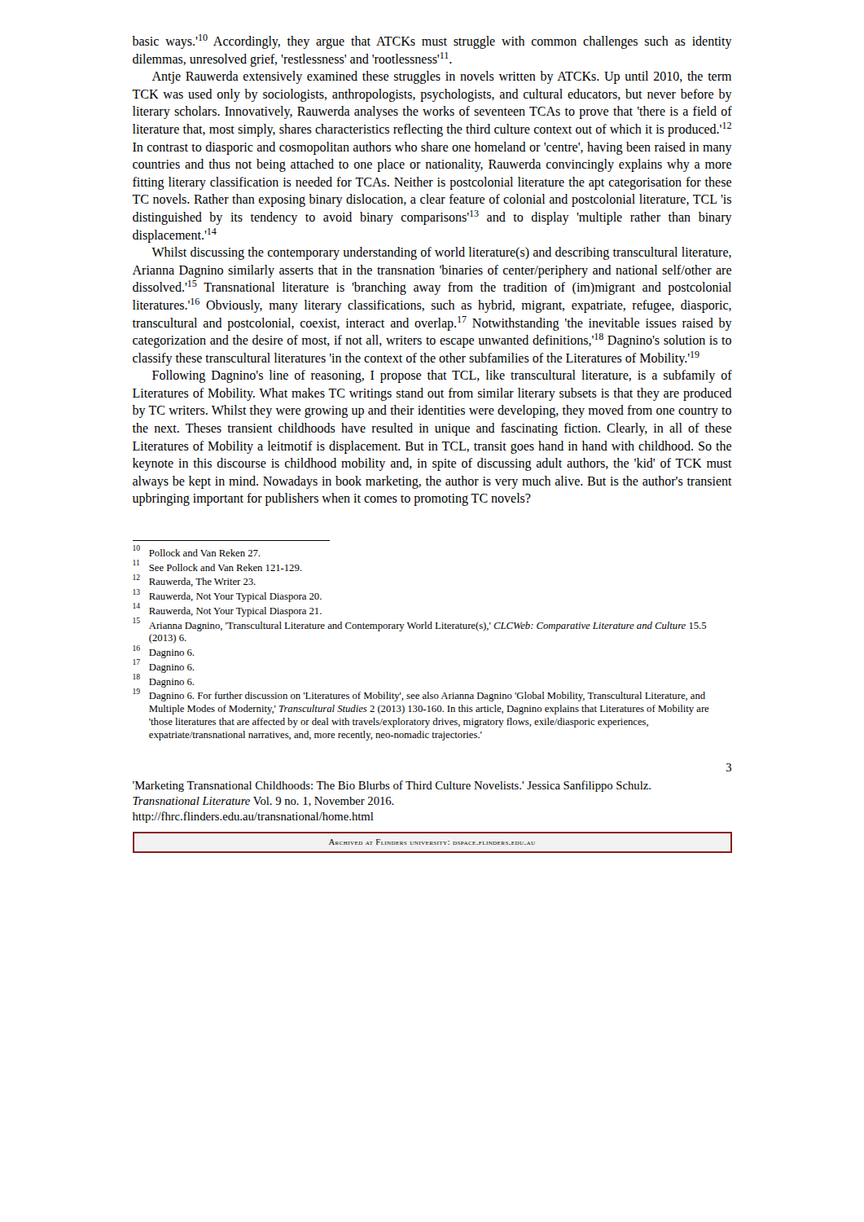basic ways.'10 Accordingly, they argue that ATCKs must struggle with common challenges such as identity dilemmas, unresolved grief, 'restlessness' and 'rootlessness'11.
Antje Rauwerda extensively examined these struggles in novels written by ATCKs. Up until 2010, the term TCK was used only by sociologists, anthropologists, psychologists, and cultural educators, but never before by literary scholars. Innovatively, Rauwerda analyses the works of seventeen TCAs to prove that 'there is a field of literature that, most simply, shares characteristics reflecting the third culture context out of which it is produced.'12 In contrast to diasporic and cosmopolitan authors who share one homeland or 'centre', having been raised in many countries and thus not being attached to one place or nationality, Rauwerda convincingly explains why a more fitting literary classification is needed for TCAs. Neither is postcolonial literature the apt categorisation for these TC novels. Rather than exposing binary dislocation, a clear feature of colonial and postcolonial literature, TCL 'is distinguished by its tendency to avoid binary comparisons'13 and to display 'multiple rather than binary displacement.'14
Whilst discussing the contemporary understanding of world literature(s) and describing transcultural literature, Arianna Dagnino similarly asserts that in the transnation 'binaries of center/periphery and national self/other are dissolved.'15 Transnational literature is 'branching away from the tradition of (im)migrant and postcolonial literatures.'16 Obviously, many literary classifications, such as hybrid, migrant, expatriate, refugee, diasporic, transcultural and postcolonial, coexist, interact and overlap.17 Notwithstanding 'the inevitable issues raised by categorization and the desire of most, if not all, writers to escape unwanted definitions,'18 Dagnino's solution is to classify these transcultural literatures 'in the context of the other subfamilies of the Literatures of Mobility.'19
Following Dagnino's line of reasoning, I propose that TCL, like transcultural literature, is a subfamily of Literatures of Mobility. What makes TC writings stand out from similar literary subsets is that they are produced by TC writers. Whilst they were growing up and their identities were developing, they moved from one country to the next. Theses transient childhoods have resulted in unique and fascinating fiction. Clearly, in all of these Literatures of Mobility a leitmotif is displacement. But in TCL, transit goes hand in hand with childhood. So the keynote in this discourse is childhood mobility and, in spite of discussing adult authors, the 'kid' of TCK must always be kept in mind. Nowadays in book marketing, the author is very much alive. But is the author's transient upbringing important for publishers when it comes to promoting TC novels?
10 Pollock and Van Reken 27.
11 See Pollock and Van Reken 121-129.
12 Rauwerda, The Writer 23.
13 Rauwerda, Not Your Typical Diaspora 20.
14 Rauwerda, Not Your Typical Diaspora 21.
15 Arianna Dagnino, 'Transcultural Literature and Contemporary World Literature(s),' CLCWeb: Comparative Literature and Culture 15.5 (2013) 6.
16 Dagnino 6.
17 Dagnino 6.
18 Dagnino 6.
19 Dagnino 6. For further discussion on 'Literatures of Mobility', see also Arianna Dagnino 'Global Mobility, Transcultural Literature, and Multiple Modes of Modernity,' Transcultural Studies 2 (2013) 130-160. In this article, Dagnino explains that Literatures of Mobility are 'those literatures that are affected by or deal with travels/exploratory drives, migratory flows, exile/diasporic experiences, expatriate/transnational narratives, and, more recently, neo-nomadic trajectories.'
3
'Marketing Transnational Childhoods: The Bio Blurbs of Third Culture Novelists.' Jessica Sanfilippo Schulz.
Transnational Literature Vol. 9 no. 1, November 2016.
http://fhrc.flinders.edu.au/transnational/home.html
Archived at Flinders university: dspace.flinders.edu.au